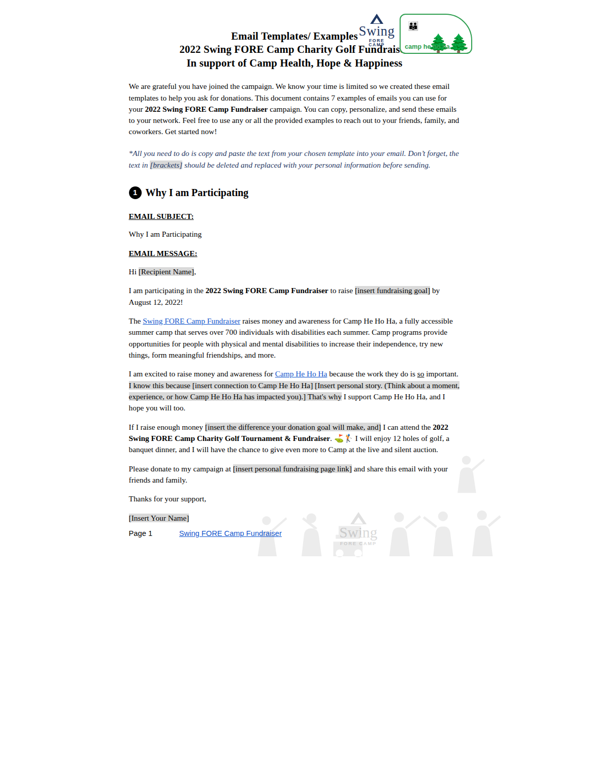Swing
FORE CAMP
🌲🌲
👪
camp he ho ha
Email Templates/ Examples 2022 Swing FORE Camp Charity Golf Fundraiser In support of Camp Health, Hope & Happiness
We are grateful you have joined the campaign. We know your time is limited so we created these email templates to help you ask for donations. This document contains 7 examples of emails you can use for your 2022 Swing FORE Camp Fundraiser campaign. You can copy, personalize, and send these emails to your network. Feel free to use any or all the provided examples to reach out to your friends, family, and coworkers. Get started now!
*All you need to do is copy and paste the text from your chosen template into your email. Don’t forget, the text in [brackets] should be deleted and replaced with your personal information before sending.
1 Why I am Participating
EMAIL SUBJECT:
Why I am Participating
EMAIL MESSAGE:
Hi [Recipient Name],
I am participating in the 2022 Swing FORE Camp Fundraiser to raise [insert fundraising goal] by August 12, 2022!
The Swing FORE Camp Fundraiser raises money and awareness for Camp He Ho Ha, a fully accessible summer camp that serves over 700 individuals with disabilities each summer. Camp programs provide opportunities for people with physical and mental disabilities to increase their independence, try new things, form meaningful friendships, and more.
I am excited to raise money and awareness for Camp He Ho Ha because the work they do is so important. I know this because [insert connection to Camp He Ho Ha] [Insert personal story. (Think about a moment, experience, or how Camp He Ho Ha has impacted you).] That's why I support Camp He Ho Ha, and I hope you will too.
If I raise enough money [insert the difference your donation goal will make, and] I can attend the 2022 Swing FORE Camp Charity Golf Tournament & Fundraiser. ⛳🏌 I will enjoy 12 holes of golf, a banquet dinner, and I will have the chance to give even more to Camp at the live and silent auction.
Please donate to my campaign at [insert personal fundraising page link] and share this email with your friends and family.
Thanks for your support,
[Insert Your Name]
Swing
FORE CAMP
Page 1 Swing FORE Camp Fundraiser